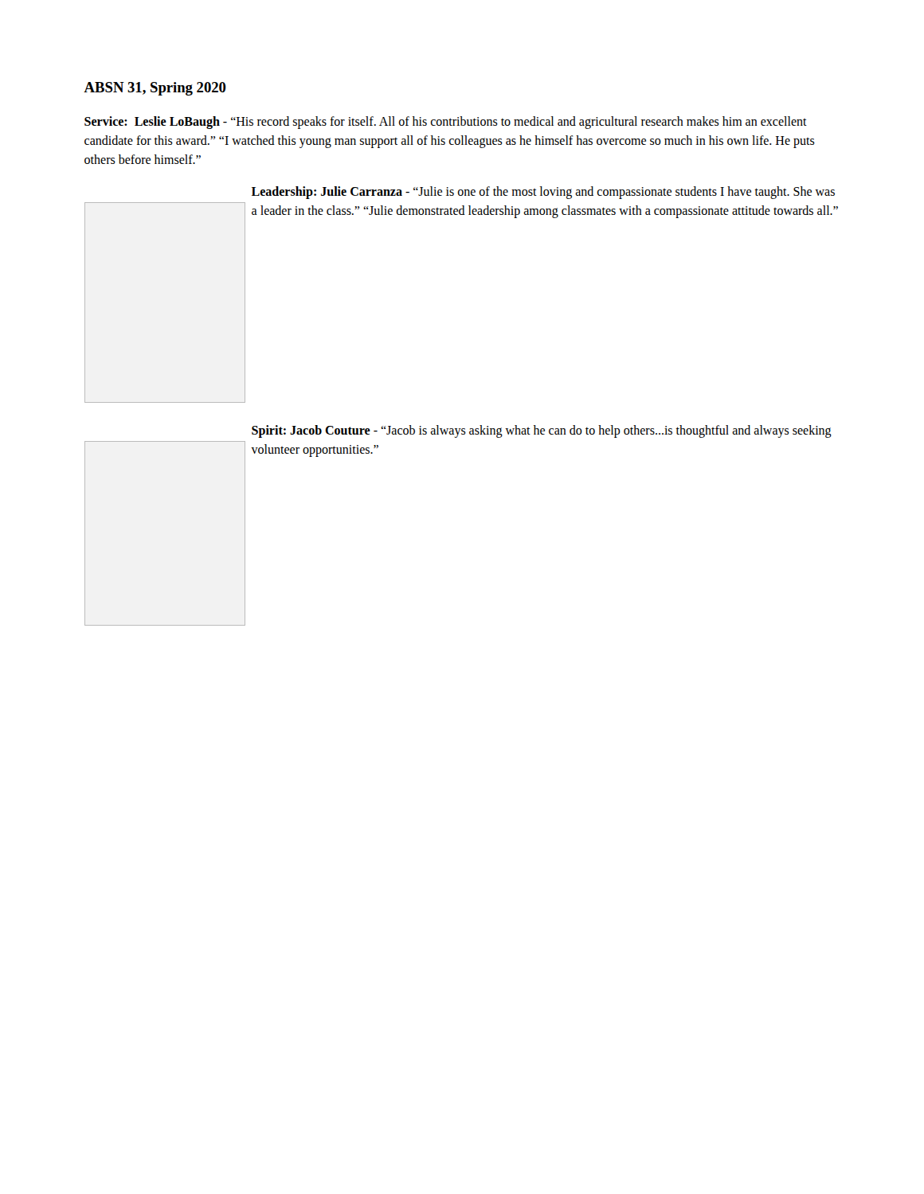ABSN 31, Spring 2020
Service: Leslie LoBaugh - “His record speaks for itself. All of his contributions to medical and agricultural research makes him an excellent candidate for this award.” “I watched this young man support all of his colleagues as he himself has overcome so much in his own life. He puts others before himself.”
Leadership: Julie Carranza - “Julie is one of the most loving and compassionate students I have taught. She was a leader in the class.” “Julie demonstrated leadership among classmates with a compassionate attitude towards all.”
Spirit: Jacob Couture - “Jacob is always asking what he can do to help others...is thoughtful and always seeking volunteer opportunities.”